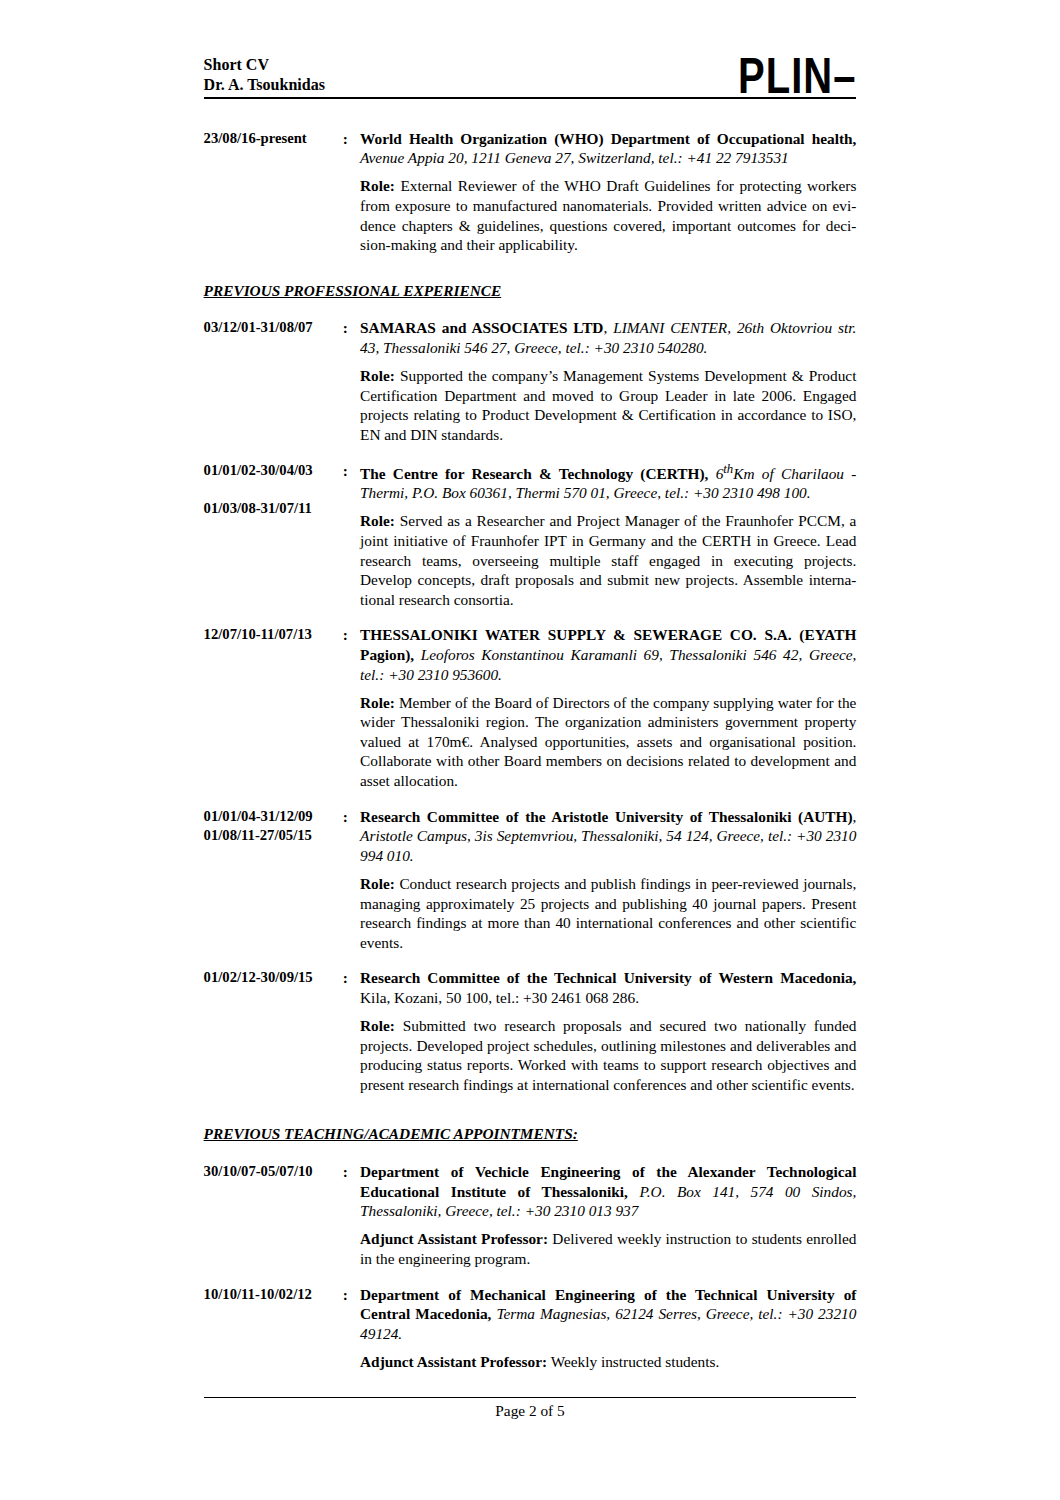Short CV
Dr. A. Tsouknidas
PLIN–
23/08/16-present
:
World Health Organization (WHO) Department of Occupational health, Avenue Appia 20, 1211 Geneva 27, Switzerland, tel.: +41 22 7913531
Role: External Reviewer of the WHO Draft Guidelines for protecting workers from exposure to manufactured nanomaterials. Provided written advice on evidence chapters & guidelines, questions covered, important outcomes for decision-making and their applicability.
PREVIOUS PROFESSIONAL EXPERIENCE
03/12/01-31/08/07
:
SAMARAS and ASSOCIATES LTD, LIMANI CENTER, 26th Oktovriou str. 43, Thessaloniki 546 27, Greece, tel.: +30 2310 540280.
Role: Supported the company’s Management Systems Development & Product Certification Department and moved to Group Leader in late 2006. Engaged projects relating to Product Development & Certification in accordance to ISO, EN and DIN standards.
01/01/02-30/04/03
01/03/08-31/07/11
:
The Centre for Research & Technology (CERTH), 6thKm of Charilaou - Thermi, P.O. Box 60361, Thermi 570 01, Greece, tel.: +30 2310 498 100.
Role: Served as a Researcher and Project Manager of the Fraunhofer PCCM, a joint initiative of Fraunhofer IPT in Germany and the CERTH in Greece. Lead research teams, overseeing multiple staff engaged in executing projects. Develop concepts, draft proposals and submit new projects. Assemble international research consortia.
12/07/10-11/07/13
:
THESSALONIKI WATER SUPPLY & SEWERAGE CO. S.A. (EYATH Pagion), Leoforos Konstantinou Karamanli 69, Thessaloniki 546 42, Greece, tel.: +30 2310 953600.
Role: Member of the Board of Directors of the company supplying water for the wider Thessaloniki region. The organization administers government property valued at 170m€. Analysed opportunities, assets and organisational position. Collaborate with other Board members on decisions related to development and asset allocation.
01/01/04-31/12/09
01/08/11-27/05/15
:
Research Committee of the Aristotle University of Thessaloniki (AUTH), Aristotle Campus, 3is Septemvriou, Thessaloniki, 54 124, Greece, tel.: +30 2310 994 010.
Role: Conduct research projects and publish findings in peer-reviewed journals, managing approximately 25 projects and publishing 40 journal papers. Present research findings at more than 40 international conferences and other scientific events.
01/02/12-30/09/15
:
Research Committee of the Technical University of Western Macedonia, Kila, Kozani, 50 100, tel.: +30 2461 068 286.
Role: Submitted two research proposals and secured two nationally funded projects. Developed project schedules, outlining milestones and deliverables and producing status reports. Worked with teams to support research objectives and present research findings at international conferences and other scientific events.
PREVIOUS TEACHING/ACADEMIC APPOINTMENTS:
30/10/07-05/07/10
:
Department of Vechicle Engineering of the Alexander Technological Educational Institute of Thessaloniki, P.O. Box 141, 574 00 Sindos, Thessaloniki, Greece, tel.: +30 2310 013 937
Adjunct Assistant Professor: Delivered weekly instruction to students enrolled in the engineering program.
10/10/11-10/02/12
:
Department of Mechanical Engineering of the Technical University of Central Macedonia, Terma Magnesias, 62124 Serres, Greece, tel.: +30 23210 49124.
Adjunct Assistant Professor: Weekly instructed students.
Page 2 of 5